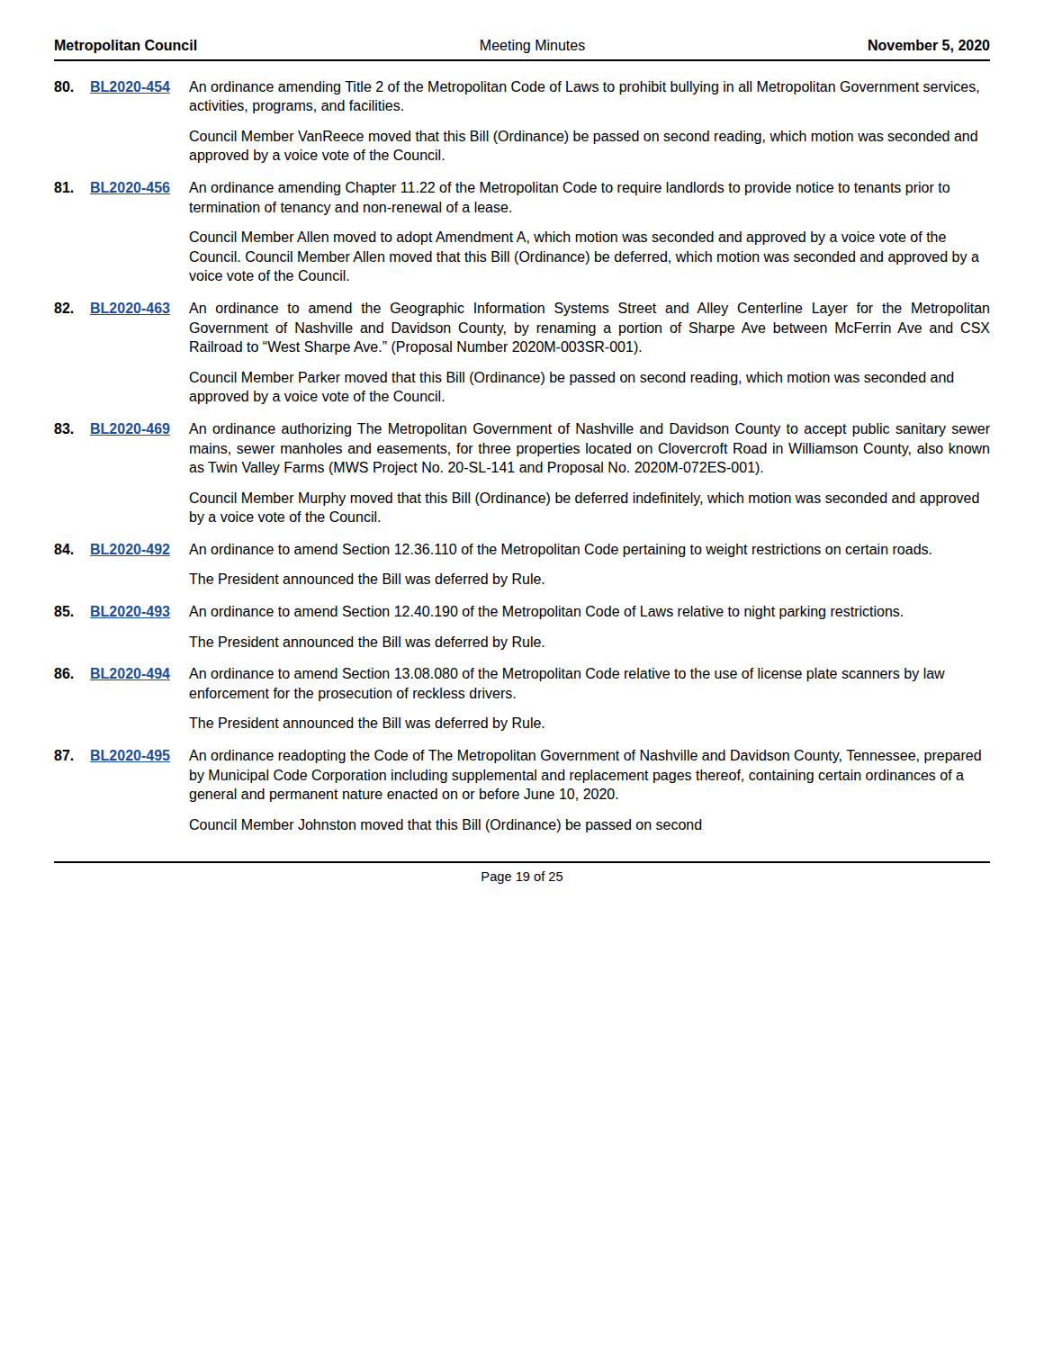Metropolitan Council
Meeting Minutes
November 5, 2020
80.
BL2020-454
An ordinance amending Title 2 of the Metropolitan Code of Laws to prohibit bullying in all Metropolitan Government services, activities, programs, and facilities.
Council Member VanReece moved that this Bill (Ordinance) be passed on second reading, which motion was seconded and approved by a voice vote of the Council.
81.
BL2020-456
An ordinance amending Chapter 11.22 of the Metropolitan Code to require landlords to provide notice to tenants prior to termination of tenancy and non-renewal of a lease.
Council Member Allen moved to adopt Amendment A, which motion was seconded and approved by a voice vote of the Council. Council Member Allen moved that this Bill (Ordinance) be deferred, which motion was seconded and approved by a voice vote of the Council.
82.
BL2020-463
An ordinance to amend the Geographic Information Systems Street and Alley Centerline Layer for the Metropolitan Government of Nashville and Davidson County, by renaming a portion of Sharpe Ave between McFerrin Ave and CSX Railroad to “West Sharpe Ave.” (Proposal Number 2020M-003SR-001).
Council Member Parker moved that this Bill (Ordinance) be passed on second reading, which motion was seconded and approved by a voice vote of the Council.
83.
BL2020-469
An ordinance authorizing The Metropolitan Government of Nashville and Davidson County to accept public sanitary sewer mains, sewer manholes and easements, for three properties located on Clovercroft Road in Williamson County, also known as Twin Valley Farms (MWS Project No. 20-SL-141 and Proposal No. 2020M-072ES-001).
Council Member Murphy moved that this Bill (Ordinance) be deferred indefinitely, which motion was seconded and approved by a voice vote of the Council.
84.
BL2020-492
An ordinance to amend Section 12.36.110 of the Metropolitan Code pertaining to weight restrictions on certain roads.
The President announced the Bill was deferred by Rule.
85.
BL2020-493
An ordinance to amend Section 12.40.190 of the Metropolitan Code of Laws relative to night parking restrictions.
The President announced the Bill was deferred by Rule.
86.
BL2020-494
An ordinance to amend Section 13.08.080 of the Metropolitan Code relative to the use of license plate scanners by law enforcement for the prosecution of reckless drivers.
The President announced the Bill was deferred by Rule.
87.
BL2020-495
An ordinance readopting the Code of The Metropolitan Government of Nashville and Davidson County, Tennessee, prepared by Municipal Code Corporation including supplemental and replacement pages thereof, containing certain ordinances of a general and permanent nature enacted on or before June 10, 2020.
Council Member Johnston moved that this Bill (Ordinance) be passed on second
Page 19 of 25